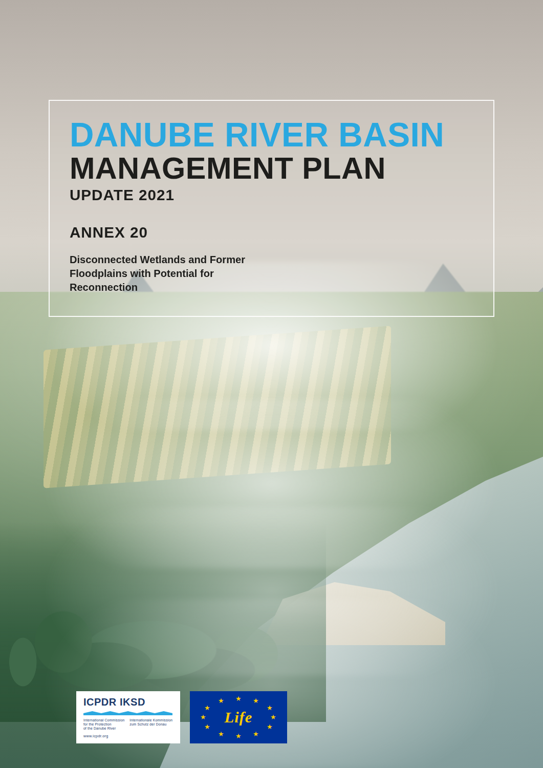Danube River Basin Management Plan Update 2021
Annex 20
Disconnected Wetlands and Former Floodplains with Potential for Reconnection
ICPDR IKSD
International Commission
for the Protection
of the Danube River Internationale Kommission
zum Schutz der Donau
www.icpdr.org
★ ★ ★ ★ ★ ★ ★ ★ ★ ★ ★ ★
Life